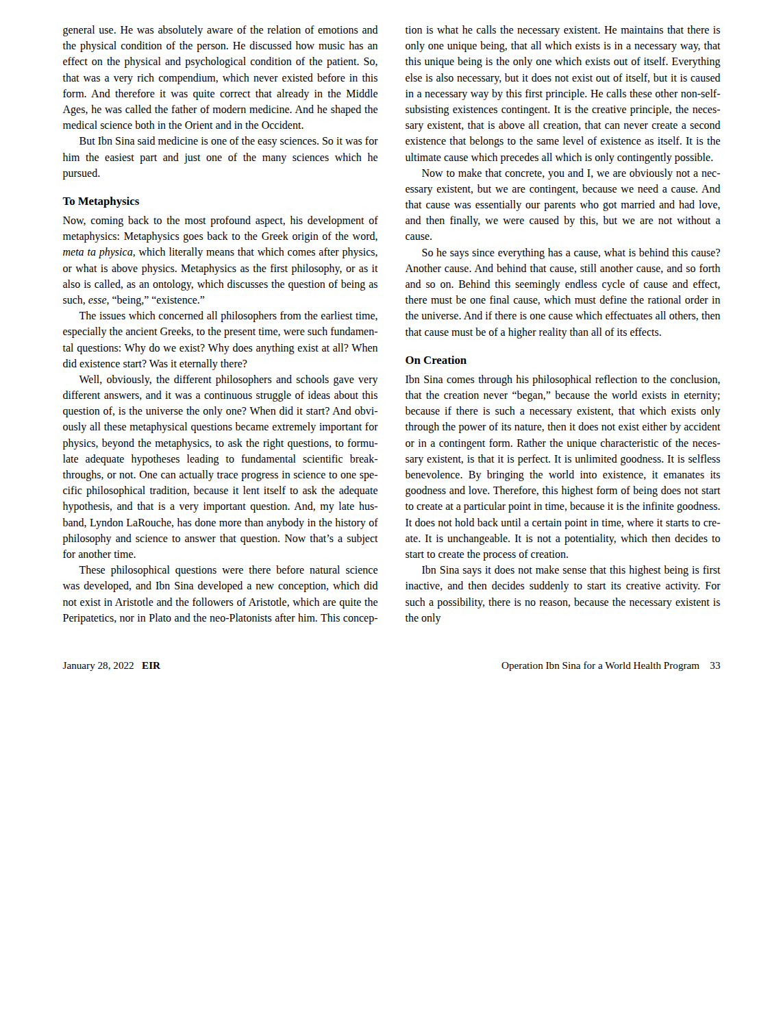general use. He was absolutely aware of the relation of emotions and the physical condition of the person. He discussed how music has an effect on the physical and psychological condition of the patient. So, that was a very rich compendium, which never existed before in this form. And therefore it was quite correct that already in the Middle Ages, he was called the father of modern medicine. And he shaped the medical science both in the Orient and in the Occident.
But Ibn Sina said medicine is one of the easy sciences. So it was for him the easiest part and just one of the many sciences which he pursued.
To Metaphysics
Now, coming back to the most profound aspect, his development of metaphysics: Metaphysics goes back to the Greek origin of the word, meta ta physica, which literally means that which comes after physics, or what is above physics. Metaphysics as the first philosophy, or as it also is called, as an ontology, which discusses the question of being as such, esse, “being,” “existence.”
The issues which concerned all philosophers from the earliest time, especially the ancient Greeks, to the present time, were such fundamental questions: Why do we exist? Why does anything exist at all? When did existence start? Was it eternally there?
Well, obviously, the different philosophers and schools gave very different answers, and it was a continuous struggle of ideas about this question of, is the universe the only one? When did it start? And obviously all these metaphysical questions became extremely important for physics, beyond the metaphysics, to ask the right questions, to formulate adequate hypotheses leading to fundamental scientific breakthroughs, or not. One can actually trace progress in science to one specific philosophical tradition, because it lent itself to ask the adequate hypothesis, and that is a very important question. And, my late husband, Lyndon LaRouche, has done more than anybody in the history of philosophy and science to answer that question. Now that’s a subject for another time.
These philosophical questions were there before natural science was developed, and Ibn Sina developed a new conception, which did not exist in Aristotle and the followers of Aristotle, which are quite the Peripatetics, nor in Plato and the neo-Platonists after him. This conception is what he calls the necessary existent. He maintains that there is only one unique being, that all which exists is in a necessary way, that this unique being is the only one which exists out of itself. Everything else is also necessary, but it does not exist out of itself, but it is caused in a necessary way by this first principle. He calls these other non-self-subsisting existences contingent. It is the creative principle, the necessary existent, that is above all creation, that can never create a second existence that belongs to the same level of existence as itself. It is the ultimate cause which precedes all which is only contingently possible.
Now to make that concrete, you and I, we are obviously not a necessary existent, but we are contingent, because we need a cause. And that cause was essentially our parents who got married and had love, and then finally, we were caused by this, but we are not without a cause.
So he says since everything has a cause, what is behind this cause? Another cause. And behind that cause, still another cause, and so forth and so on. Behind this seemingly endless cycle of cause and effect, there must be one final cause, which must define the rational order in the universe. And if there is one cause which effectuates all others, then that cause must be of a higher reality than all of its effects.
On Creation
Ibn Sina comes through his philosophical reflection to the conclusion, that the creation never “began,” because the world exists in eternity; because if there is such a necessary existent, that which exists only through the power of its nature, then it does not exist either by accident or in a contingent form. Rather the unique characteristic of the necessary existent, is that it is perfect. It is unlimited goodness. It is selfless benevolence. By bringing the world into existence, it emanates its goodness and love. Therefore, this highest form of being does not start to create at a particular point in time, because it is the infinite goodness. It does not hold back until a certain point in time, where it starts to create. It is unchangeable. It is not a potentiality, which then decides to start to create the process of creation.
Ibn Sina says it does not make sense that this highest being is first inactive, and then decides suddenly to start its creative activity. For such a possibility, there is no reason, because the necessary existent is the only
January 28, 2022 EIR
Operation Ibn Sina for a World Health Program 33